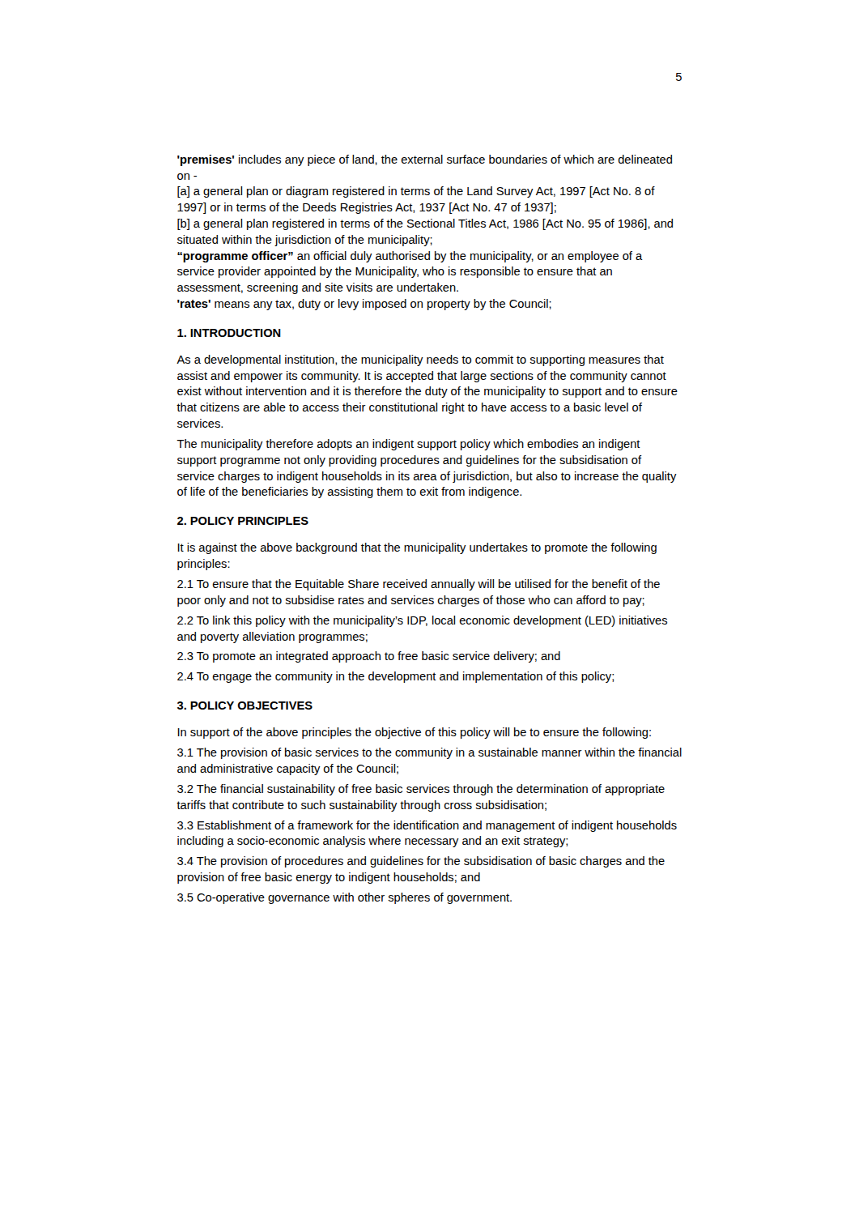5
'premises' includes any piece of land, the external surface boundaries of which are delineated on -
[a] a general plan or diagram registered in terms of the Land Survey Act, 1997 [Act No. 8 of 1997] or in terms of the Deeds Registries Act, 1937 [Act No. 47 of 1937];
[b] a general plan registered in terms of the Sectional Titles Act, 1986 [Act No. 95 of 1986], and situated within the jurisdiction of the municipality;
“programme officer” an official duly authorised by the municipality, or an employee of a service provider appointed by the Municipality, who is responsible to ensure that an assessment, screening and site visits are undertaken.
'rates' means any tax, duty or levy imposed on property by the Council;
1. INTRODUCTION
As a developmental institution, the municipality needs to commit to supporting measures that assist and empower its community. It is accepted that large sections of the community cannot exist without intervention and it is therefore the duty of the municipality to support and to ensure that citizens are able to access their constitutional right to have access to a basic level of services.
The municipality therefore adopts an indigent support policy which embodies an indigent support programme not only providing procedures and guidelines for the subsidisation of service charges to indigent households in its area of jurisdiction, but also to increase the quality of life of the beneficiaries by assisting them to exit from indigence.
2. POLICY PRINCIPLES
It is against the above background that the municipality undertakes to promote the following principles:
2.1 To ensure that the Equitable Share received annually will be utilised for the benefit of the poor only and not to subsidise rates and services charges of those who can afford to pay;
2.2 To link this policy with the municipality’s IDP, local economic development (LED) initiatives and poverty alleviation programmes;
2.3 To promote an integrated approach to free basic service delivery; and
2.4 To engage the community in the development and implementation of this policy;
3. POLICY OBJECTIVES
In support of the above principles the objective of this policy will be to ensure the following:
3.1 The provision of basic services to the community in a sustainable manner within the financial and administrative capacity of the Council;
3.2 The financial sustainability of free basic services through the determination of appropriate tariffs that contribute to such sustainability through cross subsidisation;
3.3 Establishment of a framework for the identification and management of indigent households including a socio-economic analysis where necessary and an exit strategy;
3.4 The provision of procedures and guidelines for the subsidisation of basic charges and the provision of free basic energy to indigent households; and
3.5 Co-operative governance with other spheres of government.